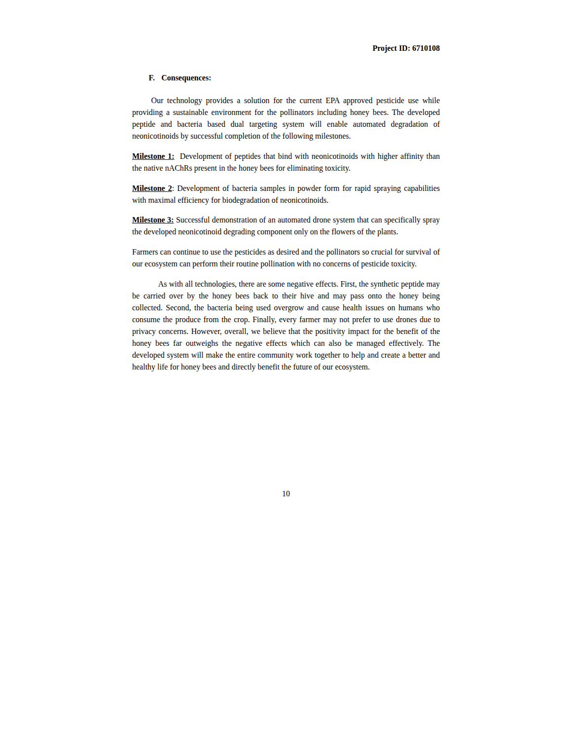Project ID: 6710108
F. Consequences:
Our technology provides a solution for the current EPA approved pesticide use while providing a sustainable environment for the pollinators including honey bees. The developed peptide and bacteria based dual targeting system will enable automated degradation of neonicotinoids by successful completion of the following milestones.
Milestone 1: Development of peptides that bind with neonicotinoids with higher affinity than the native nAChRs present in the honey bees for eliminating toxicity.
Milestone 2: Development of bacteria samples in powder form for rapid spraying capabilities with maximal efficiency for biodegradation of neonicotinoids.
Milestone 3: Successful demonstration of an automated drone system that can specifically spray the developed neonicotinoid degrading component only on the flowers of the plants.
Farmers can continue to use the pesticides as desired and the pollinators so crucial for survival of our ecosystem can perform their routine pollination with no concerns of pesticide toxicity.
As with all technologies, there are some negative effects. First, the synthetic peptide may be carried over by the honey bees back to their hive and may pass onto the honey being collected. Second, the bacteria being used overgrow and cause health issues on humans who consume the produce from the crop. Finally, every farmer may not prefer to use drones due to privacy concerns. However, overall, we believe that the positivity impact for the benefit of the honey bees far outweighs the negative effects which can also be managed effectively. The developed system will make the entire community work together to help and create a better and healthy life for honey bees and directly benefit the future of our ecosystem.
10